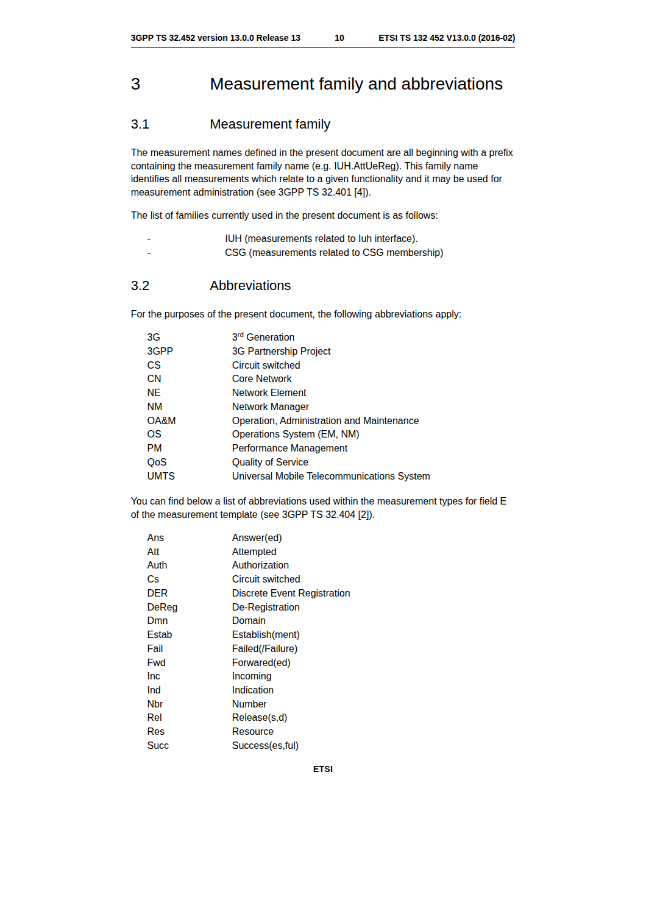3GPP TS 32.452 version 13.0.0 Release 13 10 ETSI TS 132 452 V13.0.0 (2016-02)
3 Measurement family and abbreviations
3.1 Measurement family
The measurement names defined in the present document are all beginning with a prefix containing the measurement family name (e.g. IUH.AttUeReg). This family name identifies all measurements which relate to a given functionality and it may be used for measurement administration (see 3GPP TS 32.401 [4]).
The list of families currently used in the present document is as follows:
-IUH (measurements related to Iuh interface).
-CSG (measurements related to CSG membership)
3.2 Abbreviations
For the purposes of the present document, the following abbreviations apply:
| 3G | 3 rd Generation |
| 3GPP | 3G Partnership Project |
| CS | Circuit switched |
| CN | Core Network |
| NE | Network Element |
| NM | Network Manager |
| OA&M | Operation, Administration and Maintenance |
| OS | Operations System (EM, NM) |
| PM | Performance Management |
| QoS | Quality of Service |
| UMTS | Universal Mobile Telecommunications System |
You can find below a list of abbreviations used within the measurement types for field E of the measurement template (see 3GPP TS 32.404 [2]).
| Ans | Answer(ed) |
| Att | Attempted |
| Auth | Authorization |
| Cs | Circuit switched |
| DER | Discrete Event Registration |
| DeReg | De-Registration |
| Dmn | Domain |
| Estab | Establish(ment) |
| Fail | Failed(/Failure) |
| Fwd | Forwared(ed) |
| Inc | Incoming |
| Ind | Indication |
| Nbr | Number |
| Rel | Release(s,d) |
| Res | Resource |
| Succ | Success(es,ful) |
ETSI